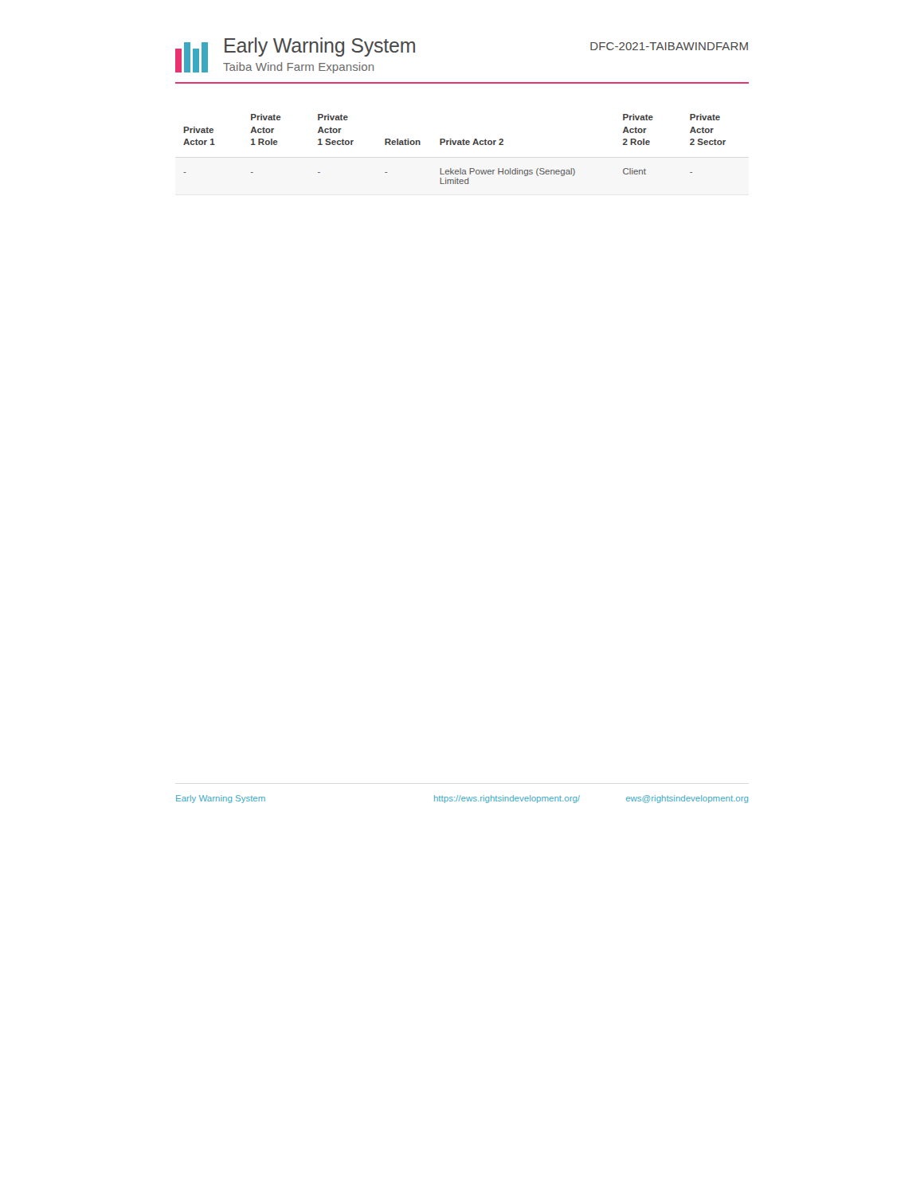Early Warning System
Taiba Wind Farm Expansion
DFC-2021-TAIBAWINDFARM
| Private Actor 1 | Private Actor 1 Role | Private Actor 1 Sector | Relation | Private Actor 2 | Private Actor 2 Role | Private Actor 2 Sector |
| --- | --- | --- | --- | --- | --- | --- |
| - | - | - | - | Lekela Power Holdings (Senegal) Limited | Client | - |
Early Warning System
https://ews.rightsindevelopment.org/
ews@rightsindevelopment.org